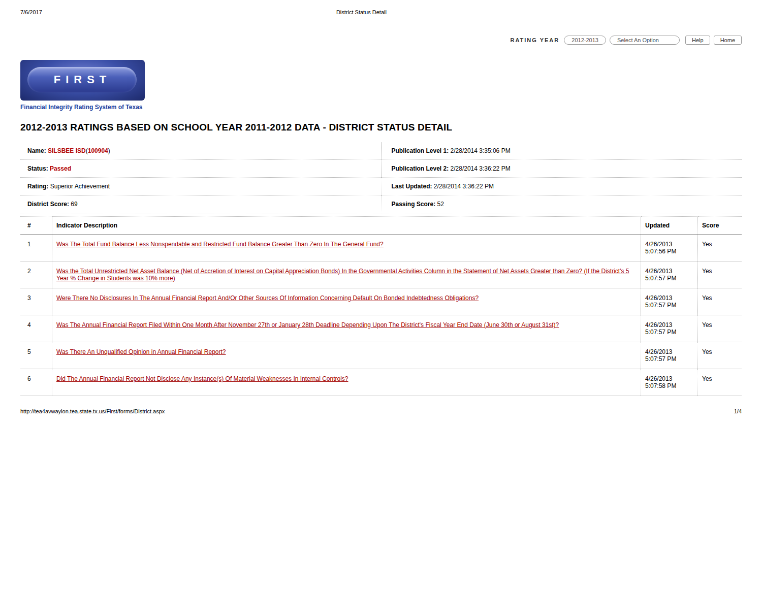7/6/2017
District Status Detail
RATING YEAR 2012-2013 Select An Option Help Home
FIRST
Financial Integrity Rating System of Texas
2012-2013 RATINGS BASED ON SCHOOL YEAR 2011-2012 DATA - DISTRICT STATUS DETAIL
| Name: SILSBEE ISD ( 100904 ) | Publication Level 1: 2/28/2014 3:35:06 PM |
| Status: Passed | Publication Level 2: 2/28/2014 3:36:22 PM |
| Rating: Superior Achievement | Last Updated: 2/28/2014 3:36:22 PM |
| District Score: 69 | Passing Score: 52 |
| # | Indicator Description | Updated | Score |
| --- | --- | --- | --- |
| 1 | Was The Total Fund Balance Less Nonspendable and Restricted Fund Balance Greater Than Zero In The General Fund? | 4/26/2013 5:07:56 PM | Yes |
| 2 | Was the Total Unrestricted Net Asset Balance (Net of Accretion of Interest on Capital Appreciation Bonds) In the Governmental Activities Column in the Statement of Net Assets Greater than Zero? (If the District's 5 Year % Change in Students was 10% more) | 4/26/2013 5:07:57 PM | Yes |
| 3 | Were There No Disclosures In The Annual Financial Report And/Or Other Sources Of Information Concerning Default On Bonded Indebtedness Obligations? | 4/26/2013 5:07:57 PM | Yes |
| 4 | Was The Annual Financial Report Filed Within One Month After November 27th or January 28th Deadline Depending Upon The District's Fiscal Year End Date (June 30th or August 31st)? | 4/26/2013 5:07:57 PM | Yes |
| 5 | Was There An Unqualified Opinion in Annual Financial Report? | 4/26/2013 5:07:57 PM | Yes |
| 6 | Did The Annual Financial Report Not Disclose Any Instance(s) Of Material Weaknesses In Internal Controls? | 4/26/2013 5:07:58 PM | Yes |
http://tea4avwaylon.tea.state.tx.us/First/forms/District.aspx
1/4